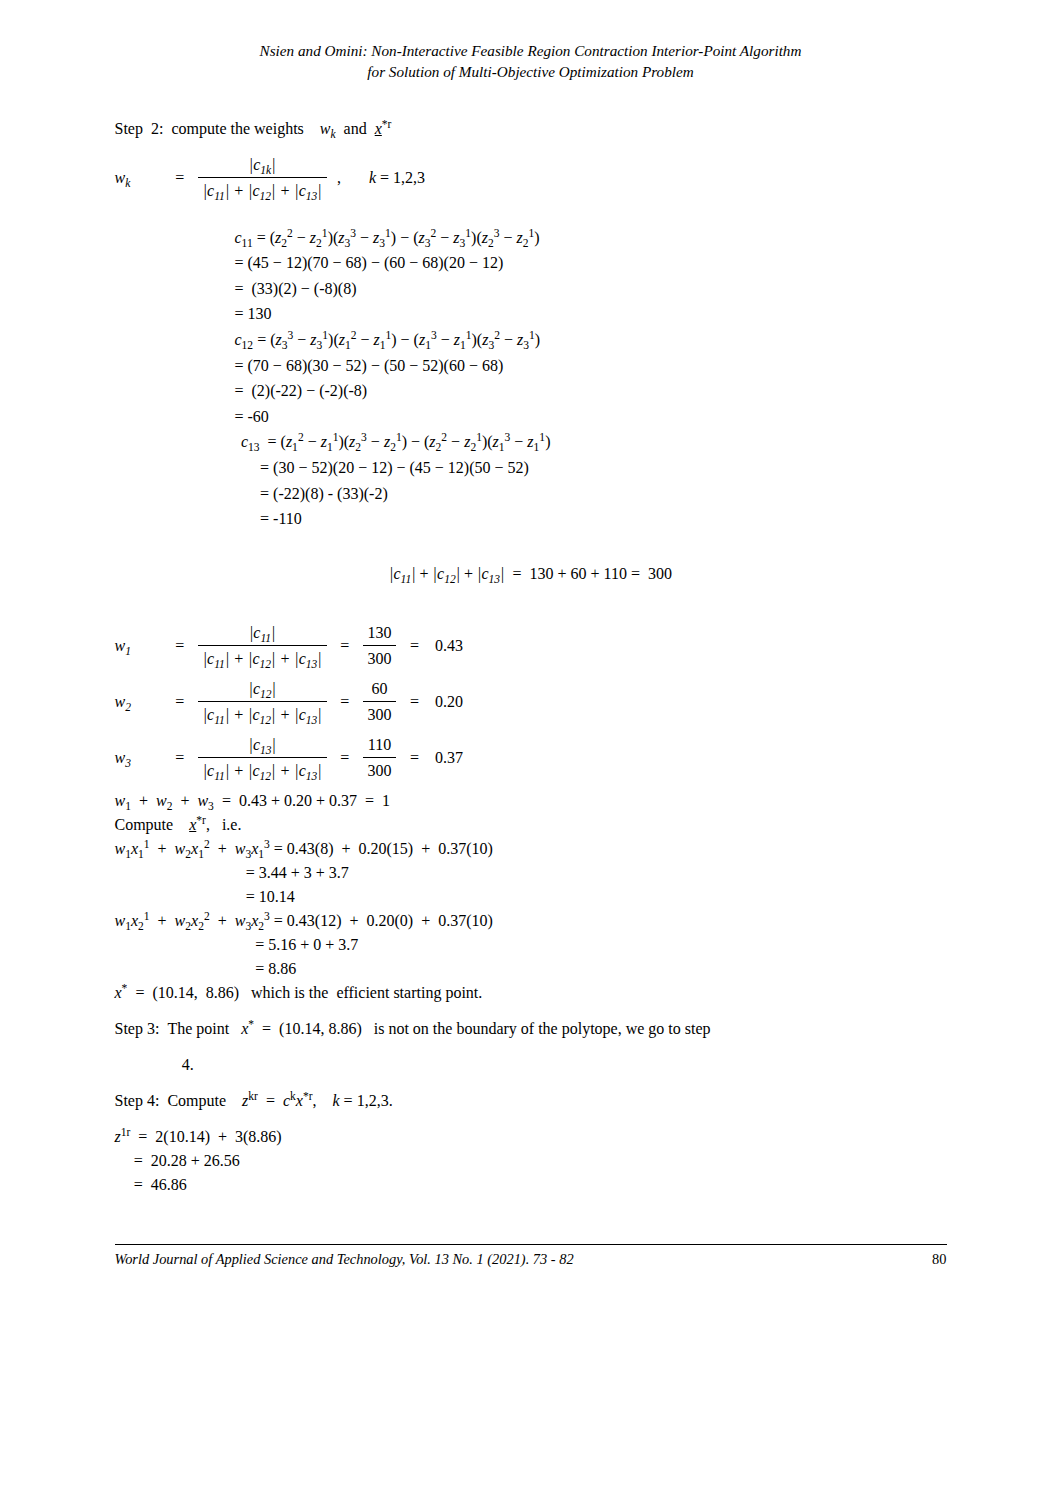Nsien and Omini: Non-Interactive Feasible Region Contraction Interior-Point Algorithm
for Solution of Multi-Objective Optimization Problem
Step 2: compute the weights wk and x*r
wk = |c1k| |c11| + |c12| + |c13| , k = 1,2,3
c11 = (z22 − z21)(z33 − z31) − (z32 − z31)(z23 − z21)
= (45 − 12)(70 − 68) − (60 − 68)(20 − 12)
= (33)(2) − (-8)(8)
= 130
c12 = (z33 − z31)(z12 − z11) − (z13 − z11)(z32 − z31)
= (70 − 68)(30 − 52) − (50 − 52)(60 − 68)
= (2)(-22) − (-2)(-8)
= -60
c13 = (z12 − z11)(z23 − z21) − (z22 − z21)(z13 − z11)
= (30 − 52)(20 − 12) − (45 − 12)(50 − 52)
= (-22)(8) - (33)(-2)
= -110
|c11| + |c12| + |c13| = 130 + 60 + 110 = 300
w1 = |c11| |c11| + |c12| + |c13| = 130 300 = 0.43
w2 = |c12| |c11| + |c12| + |c13| = 60 300 = 0.20
w3 = |c13| |c11| + |c12| + |c13| = 110 300 = 0.37
w1 + w2 + w3 = 0.43 + 0.20 + 0.37 = 1
Compute x*r, i.e.
w1x11 + w2x12 + w3x13 = 0.43(8) + 0.20(15) + 0.37(10)
= 3.44 + 3 + 3.7
= 10.14
w1x21 + w2x22 + w3x23 = 0.43(12) + 0.20(0) + 0.37(10)
= 5.16 + 0 + 3.7
= 8.86
x* = (10.14, 8.86) which is the efficient starting point.
Step 3: The point x* = (10.14, 8.86) is not on the boundary of the polytope, we go to step
4.
Step 4: Compute zkr = ckx*r, k = 1,2,3.
z1r = 2(10.14) + 3(8.86)
= 20.28 + 26.56
= 46.86
World Journal of Applied Science and Technology, Vol. 13 No. 1 (2021). 73 - 82 80